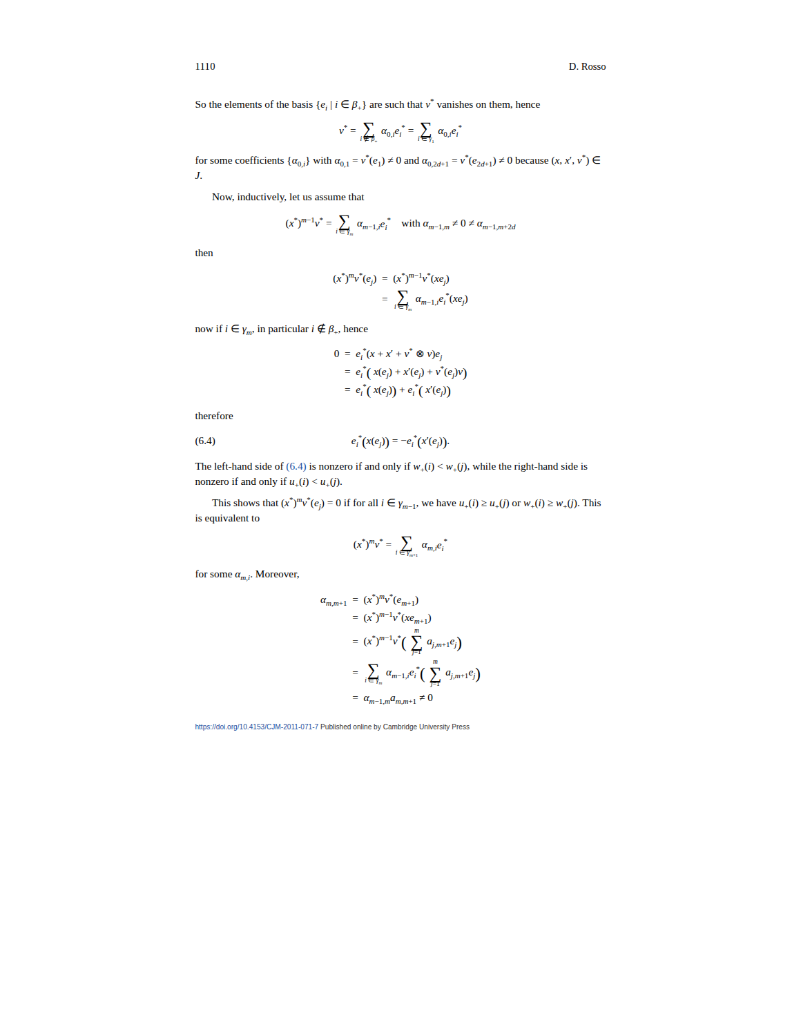1110 D. Rosso
So the elements of the basis {ei | i ∈ β+} are such that v* vanishes on them, hence
v* = ∑i ∉ β+ α0,iei* = ∑i ∈ γ1 α0,iei*
for some coefficients {α0,i} with α0,1 = v*(e1) ≠ 0 and α0,2d+1 = v*(e2d+1) ≠ 0 because (x, x′, v*) ∈ J.
Now, inductively, let us assume that
(x*)m−1v* = ∑i ∈ γm αm−1,iei* with αm−1,m ≠ 0 ≠ αm−1,m+2d
then
(x*)mv*(ej)
=
(x*)m−1v*(xej)
=
∑i ∈ γm αm−1,iei*(xej)
now if i ∈ γm, in particular i ∉ β+, hence
0
=
ei*(x + x′ + v* ⊗ v)ej
=
ei*( x(ej) + x′(ej) + v*(ej)v)
=
ei*( x(ej)) + ei*( x′(ej))
therefore
(6.4)
ei*(x(ej)) = −ei*(x′(ej)).
The left-hand side of (6.4) is nonzero if and only if w+(i) < w+(j), while the right-hand side is nonzero if and only if u+(i) < u+(j).
This shows that (x*)mv*(ej) = 0 if for all i ∈ γm−1, we have u+(i) ≥ u+(j) or w+(i) ≥ w+(j). This is equivalent to
(x*)mv* = ∑i ∈ γm+1 αm,iei*
for some αm,i. Moreover,
αm,m+1
=
(x*)mv*(em+1)
=
(x*)m−1v*(xem+1)
=
(x*)m−1v*( m∑j=1 aj,m+1ej)
=
∑i ∈ γm αm−1,iei*( m∑j=1 aj,m+1ej)
=
αm−1,mam,m+1 ≠ 0
https://doi.org/10.4153/CJM-2011-071-7 Published online by Cambridge University Press